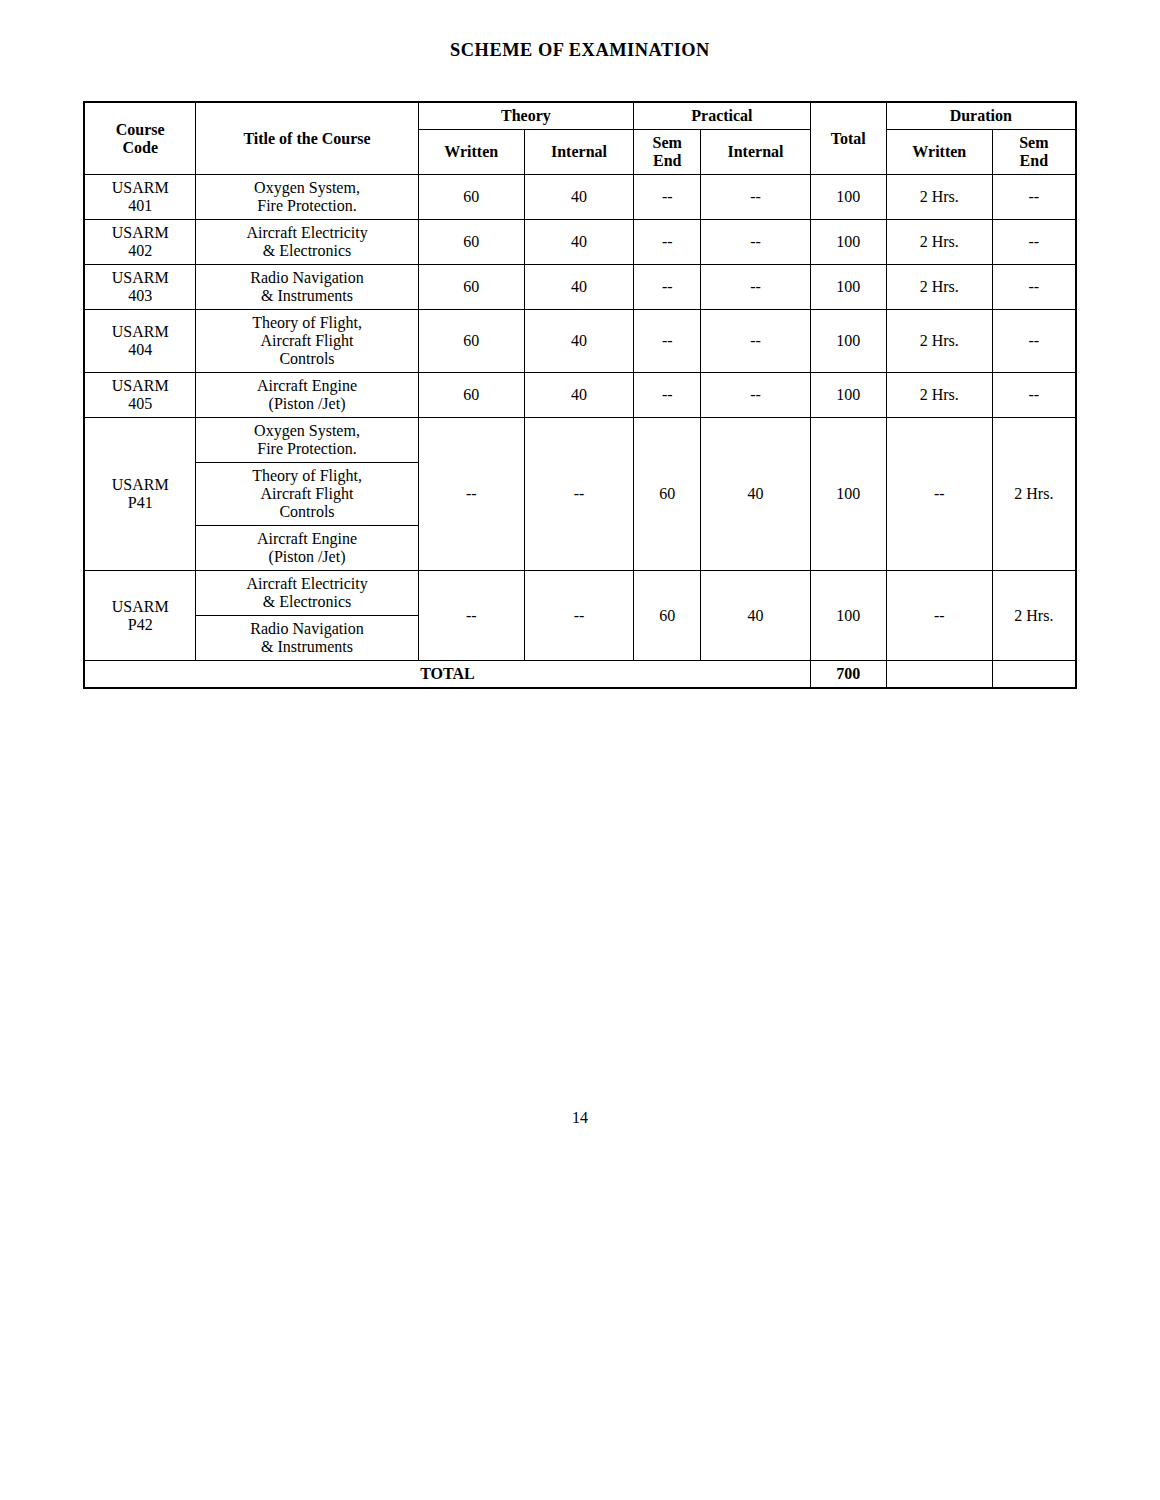SCHEME OF EXAMINATION
| Course Code | Title of the Course | Theory | Practical | Total | Duration |
| --- | --- | --- | --- | --- | --- |
| Written | Internal | Sem End | Internal | Written | Sem End |
| USARM 401 | Oxygen System, Fire Protection. | 60 | 40 | -- | -- | 100 | 2 Hrs. | -- |
| USARM 402 | Aircraft Electricity & Electronics | 60 | 40 | -- | -- | 100 | 2 Hrs. | -- |
| USARM 403 | Radio Navigation & Instruments | 60 | 40 | -- | -- | 100 | 2 Hrs. | -- |
| USARM 404 | Theory of Flight, Aircraft Flight Controls | 60 | 40 | -- | -- | 100 | 2 Hrs. | -- |
| USARM 405 | Aircraft Engine (Piston /Jet) | 60 | 40 | -- | -- | 100 | 2 Hrs. | -- |
| USARM P41 | Oxygen System, Fire Protection. | -- | -- | 60 | 40 | 100 | -- | 2 Hrs. |
| Theory of Flight, Aircraft Flight Controls |
| Aircraft Engine (Piston /Jet) |
| USARM P42 | Aircraft Electricity & Electronics | -- | -- | 60 | 40 | 100 | -- | 2 Hrs. |
| Radio Navigation & Instruments |
| TOTAL | 700 | | |
14